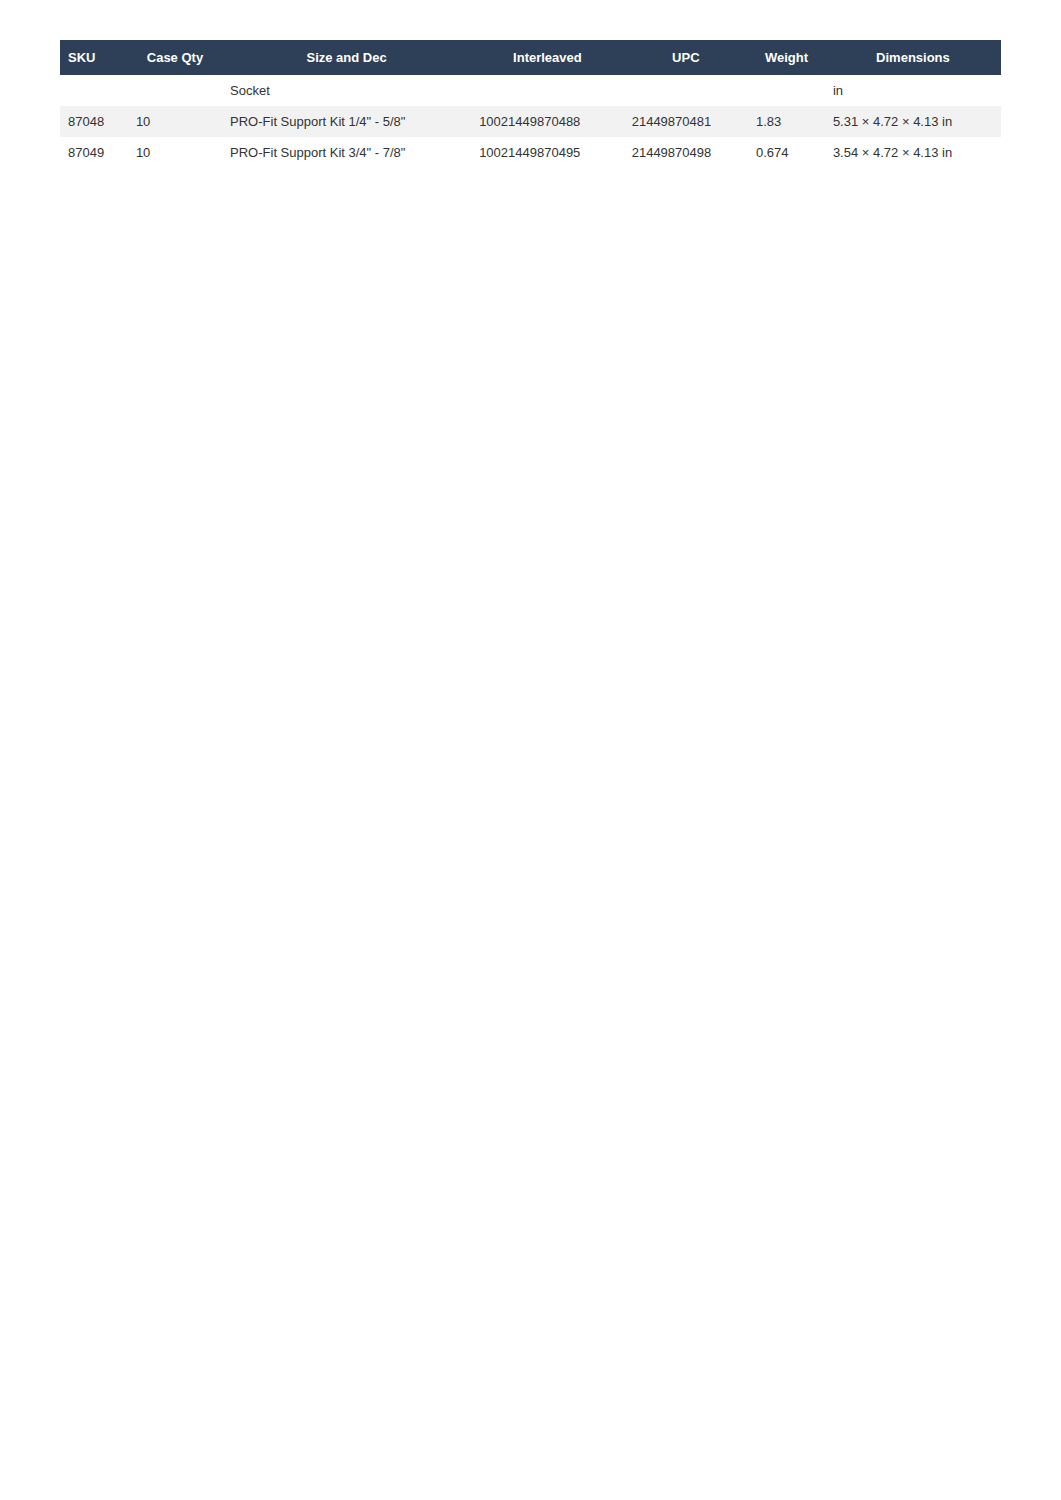| SKU | Case Qty | Size and Dec | Interleaved | UPC | Weight | Dimensions |
| --- | --- | --- | --- | --- | --- | --- |
| | | Socket | | | | in |
| 87048 | 10 | PRO-Fit Support Kit 1/4" - 5/8" | 10021449870488 | 21449870481 | 1.83 | 5.31 × 4.72 × 4.13 in |
| 87049 | 10 | PRO-Fit Support Kit 3/4" - 7/8" | 10021449870495 | 21449870498 | 0.674 | 3.54 × 4.72 × 4.13 in |